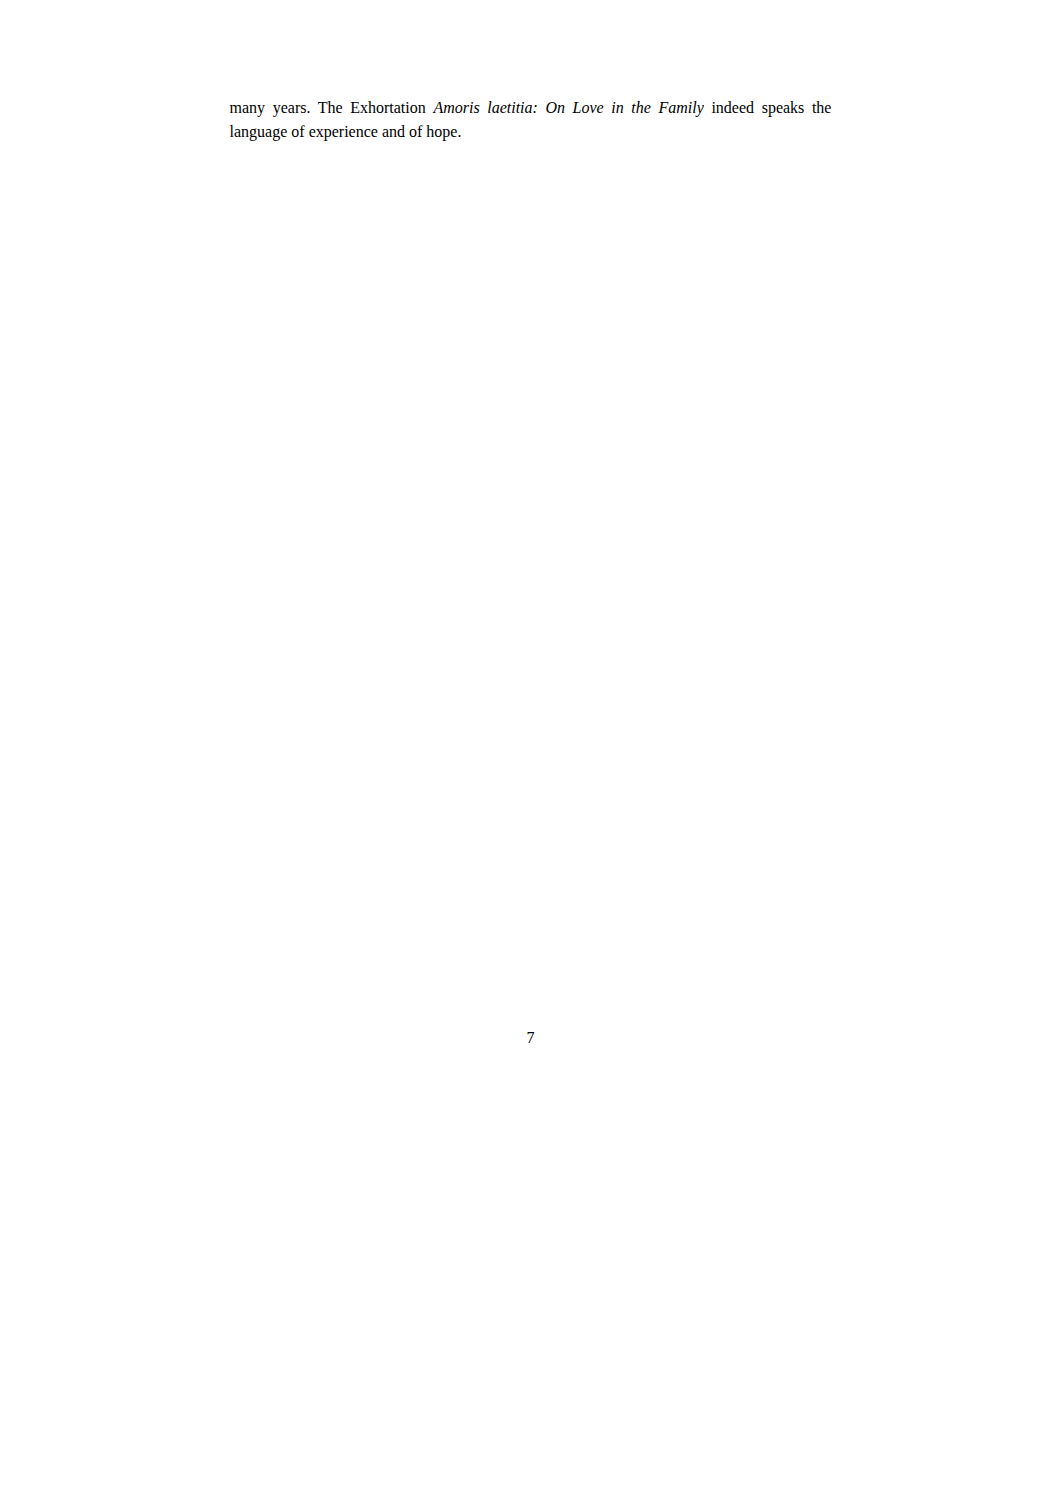many years. The Exhortation Amoris laetitia: On Love in the Family indeed speaks the language of experience and of hope.
7